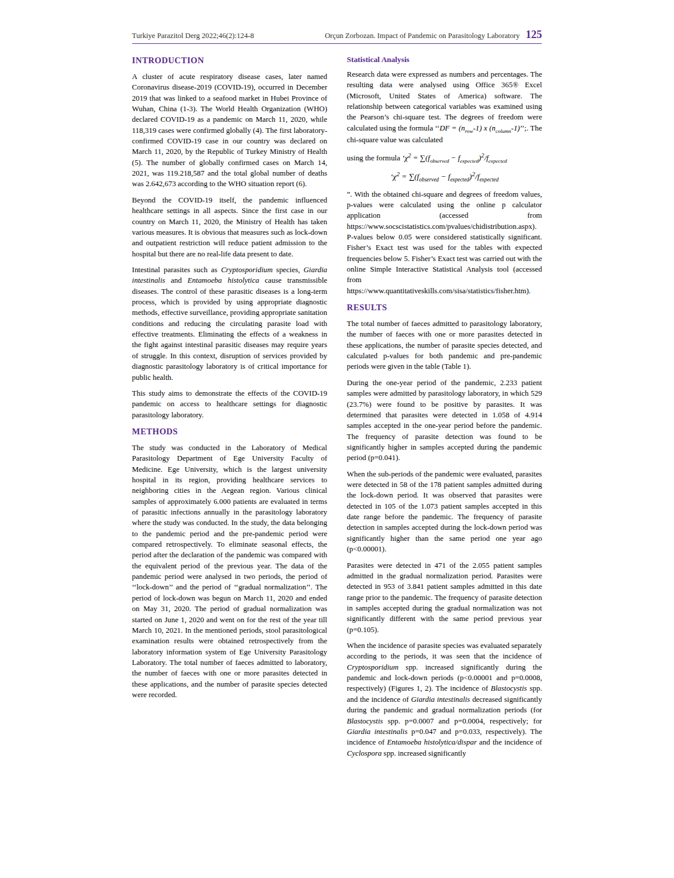Turkiye Parazitol Derg 2022;46(2):124-8
Orçun Zorbozan. Impact of Pandemic on Parasitology Laboratory125
Introduction
A cluster of acute respiratory disease cases, later named Coronavirus disease-2019 (COVID-19), occurred in December 2019 that was linked to a seafood market in Hubei Province of Wuhan, China (1-3). The World Health Organization (WHO) declared COVID-19 as a pandemic on March 11, 2020, while 118,319 cases were confirmed globally (4). The first laboratory-confirmed COVID-19 case in our country was declared on March 11, 2020, by the Republic of Turkey Ministry of Health (5). The number of globally confirmed cases on March 14, 2021, was 119.218,587 and the total global number of deaths was 2.642,673 according to the WHO situation report (6).
Beyond the COVID-19 itself, the pandemic influenced healthcare settings in all aspects. Since the first case in our country on March 11, 2020, the Ministry of Health has taken various measures. It is obvious that measures such as lock-down and outpatient restriction will reduce patient admission to the hospital but there are no real-life data present to date.
Intestinal parasites such as Cryptosporidium species, Giardia intestinalis and Entamoeba histolytica cause transmissible diseases. The control of these parasitic diseases is a long-term process, which is provided by using appropriate diagnostic methods, effective surveillance, providing appropriate sanitation conditions and reducing the circulating parasite load with effective treatments. Eliminating the effects of a weakness in the fight against intestinal parasitic diseases may require years of struggle. In this context, disruption of services provided by diagnostic parasitology laboratory is of critical importance for public health.
This study aims to demonstrate the effects of the COVID-19 pandemic on access to healthcare settings for diagnostic parasitology laboratory.
Methods
The study was conducted in the Laboratory of Medical Parasitology Department of Ege University Faculty of Medicine. Ege University, which is the largest university hospital in its region, providing healthcare services to neighboring cities in the Aegean region. Various clinical samples of approximately 6.000 patients are evaluated in terms of parasitic infections annually in the parasitology laboratory where the study was conducted. In the study, the data belonging to the pandemic period and the pre-pandemic period were compared retrospectively. To eliminate seasonal effects, the period after the declaration of the pandemic was compared with the equivalent period of the previous year. The data of the pandemic period were analysed in two periods, the period of ‘‘lock-down’’ and the period of ‘‘gradual normalization’’. The period of lock-down was begun on March 11, 2020 and ended on May 31, 2020. The period of gradual normalization was started on June 1, 2020 and went on for the rest of the year till March 10, 2021. In the mentioned periods, stool parasitological examination results were obtained retrospectively from the laboratory information system of Ege University Parasitology Laboratory. The total number of faeces admitted to laboratory, the number of faeces with one or more parasites detected in these applications, and the number of parasite species detected were recorded.
Statistical Analysis
Research data were expressed as numbers and percentages. The resulting data were analysed using Office 365® Excel (Microsoft, United States of America) software. The relationship between categorical variables was examined using the Pearson’s chi-square test. The degrees of freedom were calculated using the formula ‘‘DF = (nrow-1) x (ncolumn-1)’’;. The chi-square value was calculated
using the formula ‘χ2 = ∑(fobserved − fexpected)2/fexpected
‘χ2 = ∑(fobserved − fexpected)2/fexpected
”. With the obtained chi-square and degrees of freedom values, p-values were calculated using the online p calculator application (accessed from https://www.socscistatistics.com/pvalues/chidistribution.aspx). P-values below 0.05 were considered statistically significant. Fisher’s Exact test was used for the tables with expected frequencies below 5. Fisher’s Exact test was carried out with the online Simple Interactive Statistical Analysis tool (accessed from https://www.quantitativeskills.com/sisa/statistics/fisher.htm).
Results
The total number of faeces admitted to parasitology laboratory, the number of faeces with one or more parasites detected in these applications, the number of parasite species detected, and calculated p-values for both pandemic and pre-pandemic periods were given in the table (Table 1).
During the one-year period of the pandemic, 2.233 patient samples were admitted by parasitology laboratory, in which 529 (23.7%) were found to be positive by parasites. It was determined that parasites were detected in 1.058 of 4.914 samples accepted in the one-year period before the pandemic. The frequency of parasite detection was found to be significantly higher in samples accepted during the pandemic period (p=0.041).
When the sub-periods of the pandemic were evaluated, parasites were detected in 58 of the 178 patient samples admitted during the lock-down period. It was observed that parasites were detected in 105 of the 1.073 patient samples accepted in this date range before the pandemic. The frequency of parasite detection in samples accepted during the lock-down period was significantly higher than the same period one year ago (p<0.00001).
Parasites were detected in 471 of the 2.055 patient samples admitted in the gradual normalization period. Parasites were detected in 953 of 3.841 patient samples admitted in this date range prior to the pandemic. The frequency of parasite detection in samples accepted during the gradual normalization was not significantly different with the same period previous year (p=0.105).
When the incidence of parasite species was evaluated separately according to the periods, it was seen that the incidence of Cryptosporidium spp. increased significantly during the pandemic and lock-down periods (p<0.00001 and p=0.0008, respectively) (Figures 1, 2). The incidence of Blastocystis spp. and the incidence of Giardia intestinalis decreased significantly during the pandemic and gradual normalization periods (for Blastocystis spp. p=0.0007 and p=0.0004, respectively; for Giardia intestinalis p=0.047 and p=0.033, respectively). The incidence of Entamoeba histolytica/dispar and the incidence of Cyclospora spp. increased significantly